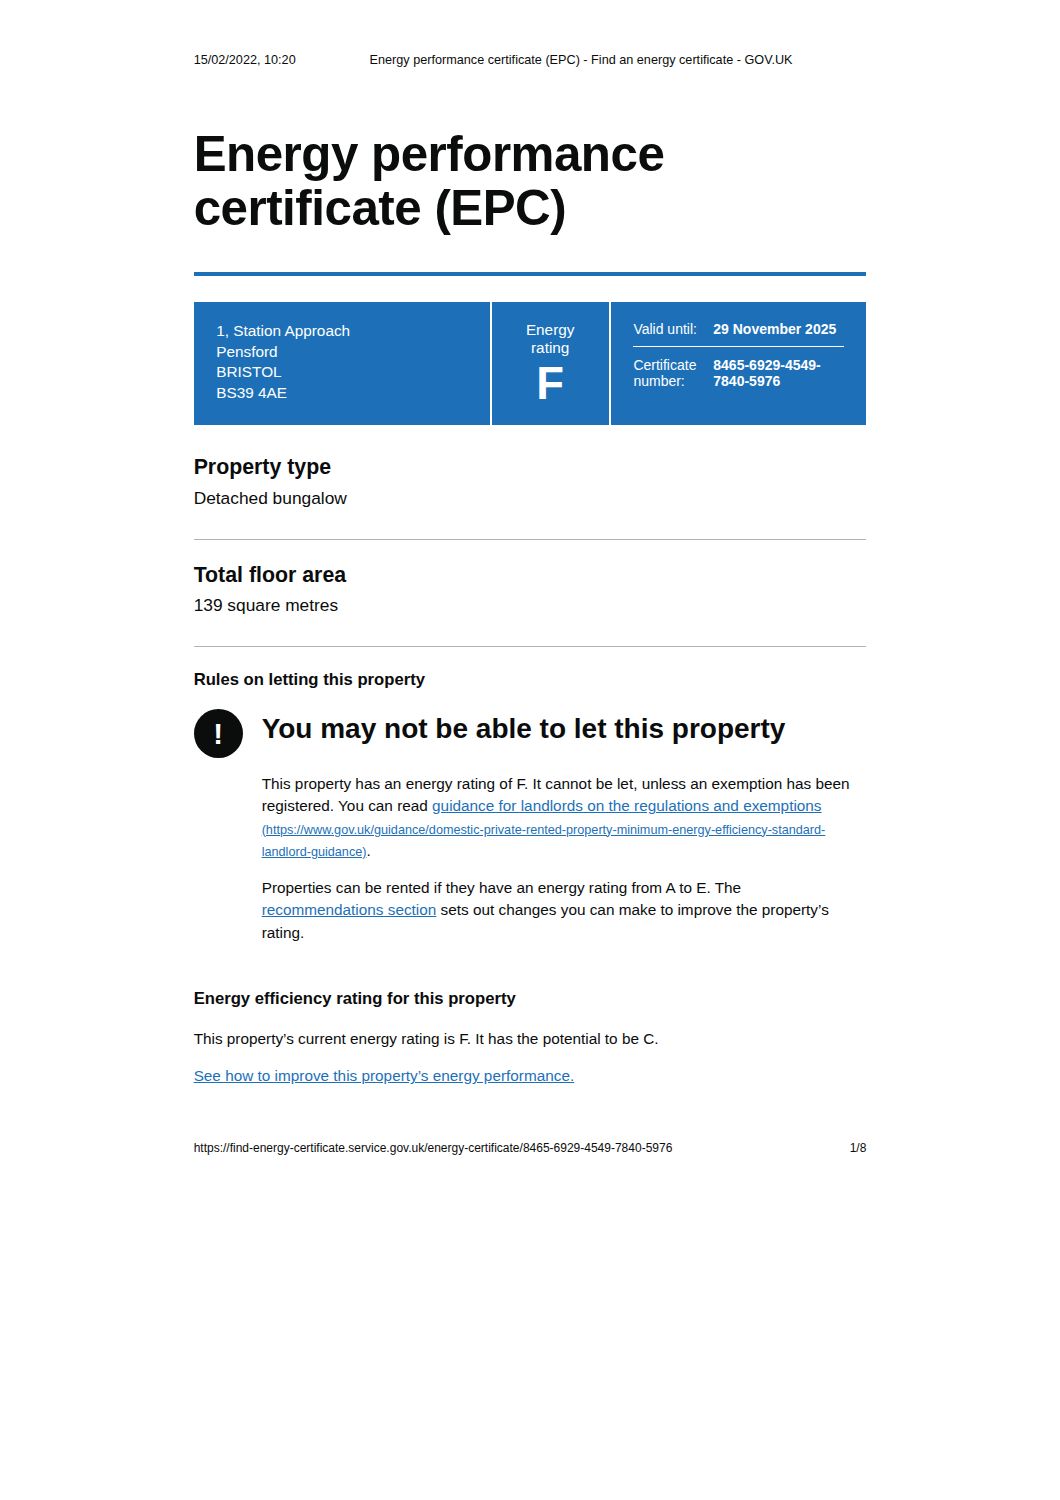15/02/2022, 10:20 Energy performance certificate (EPC) - Find an energy certificate - GOV.UK
Energy performance certificate (EPC)
1, Station Approach
Pensford
BRISTOL
BS39 4AE
Energy rating F
| Valid until: | 29 November 2025 |
| Certificate number: | 8465-6929-4549-7840-5976 |
Property type
Detached bungalow
Total floor area
139 square metres
Rules on letting this property
!
You may not be able to let this property
This property has an energy rating of F. It cannot be let, unless an exemption has been registered. You can read guidance for landlords on the regulations and exemptions (https://www.gov.uk/guidance/domestic-private-rented-property-minimum-energy-efficiency-standard-landlord-guidance).
Properties can be rented if they have an energy rating from A to E. The recommendations section sets out changes you can make to improve the property’s rating.
Energy efficiency rating for this property
This property’s current energy rating is F. It has the potential to be C.
See how to improve this property’s energy performance.
https://find-energy-certificate.service.gov.uk/energy-certificate/8465-6929-4549-7840-5976 1/8